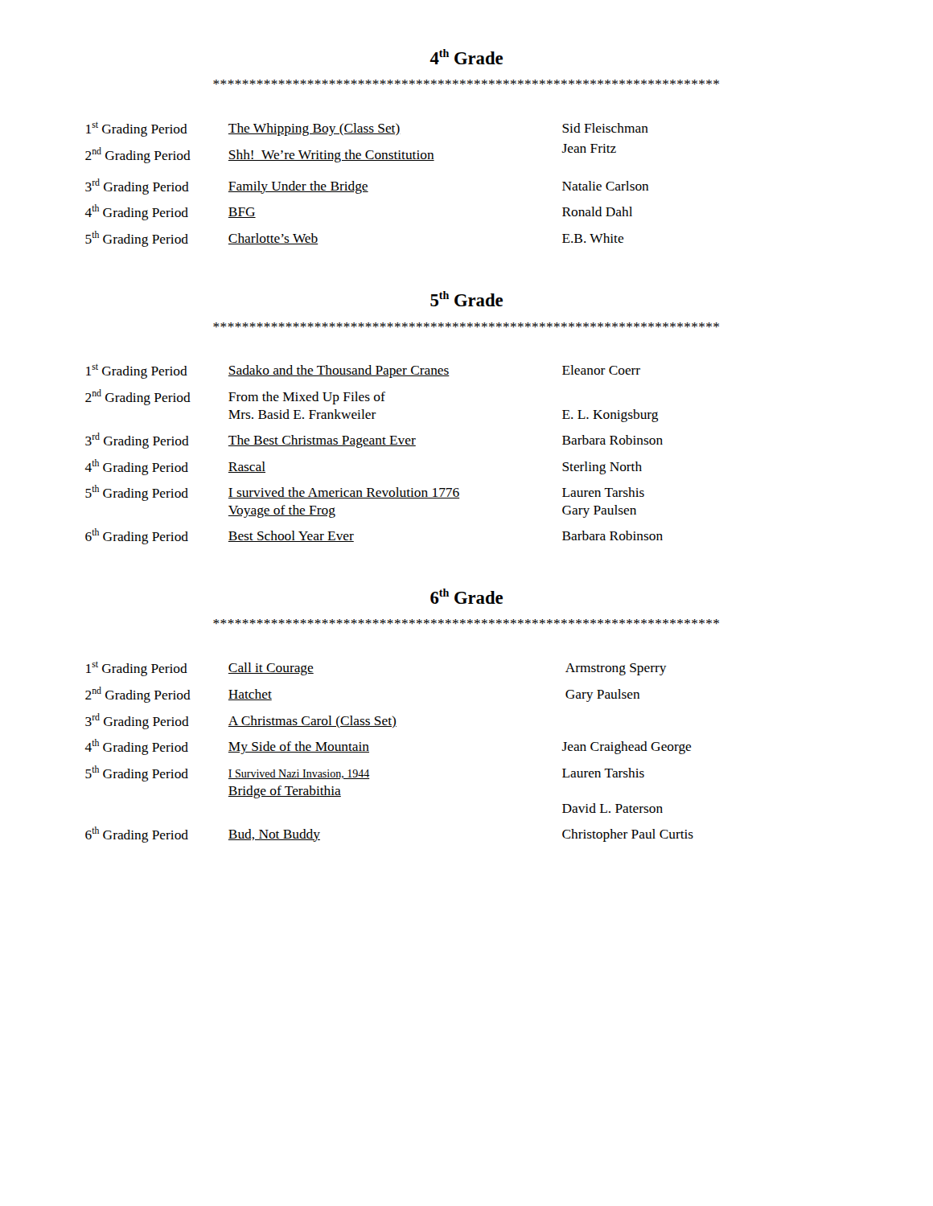4th Grade
**********************************************************************
| 1 st Grading Period | The Whipping Boy (Class Set) | Sid Fleischman |
| 2 nd Grading Period | Shh! We’re Writing the Constitution | Jean Fritz |
| 3 rd Grading Period | Family Under the Bridge | Natalie Carlson |
| 4 th Grading Period | BFG | Ronald Dahl |
| 5 th Grading Period | Charlotte’s Web | E.B. White |
5th Grade
**********************************************************************
| 1 st Grading Period | Sadako and the Thousand Paper Cranes | Eleanor Coerr |
| 2 nd Grading Period | From the Mixed Up Files of Mrs. Basid E. Frankweiler | E. L. Konigsburg |
| 3 rd Grading Period | The Best Christmas Pageant Ever | Barbara Robinson |
| 4 th Grading Period | Rascal | Sterling North |
| 5 th Grading Period | I survived the American Revolution 1776 Voyage of the Frog | Lauren Tarshis Gary Paulsen |
| 6 th Grading Period | Best School Year Ever | Barbara Robinson |
6th Grade
**********************************************************************
| 1 st Grading Period | Call it Courage | Armstrong Sperry |
| 2 nd Grading Period | Hatchet | Gary Paulsen |
| 3 rd Grading Period | A Christmas Carol (Class Set) | |
| 4 th Grading Period | My Side of the Mountain | Jean Craighead George |
| 5 th Grading Period | I Survived Nazi Invasion, 1944 Bridge of Terabithia | Lauren Tarshis David L. Paterson |
| 6 th Grading Period | Bud, Not Buddy | Christopher Paul Curtis |